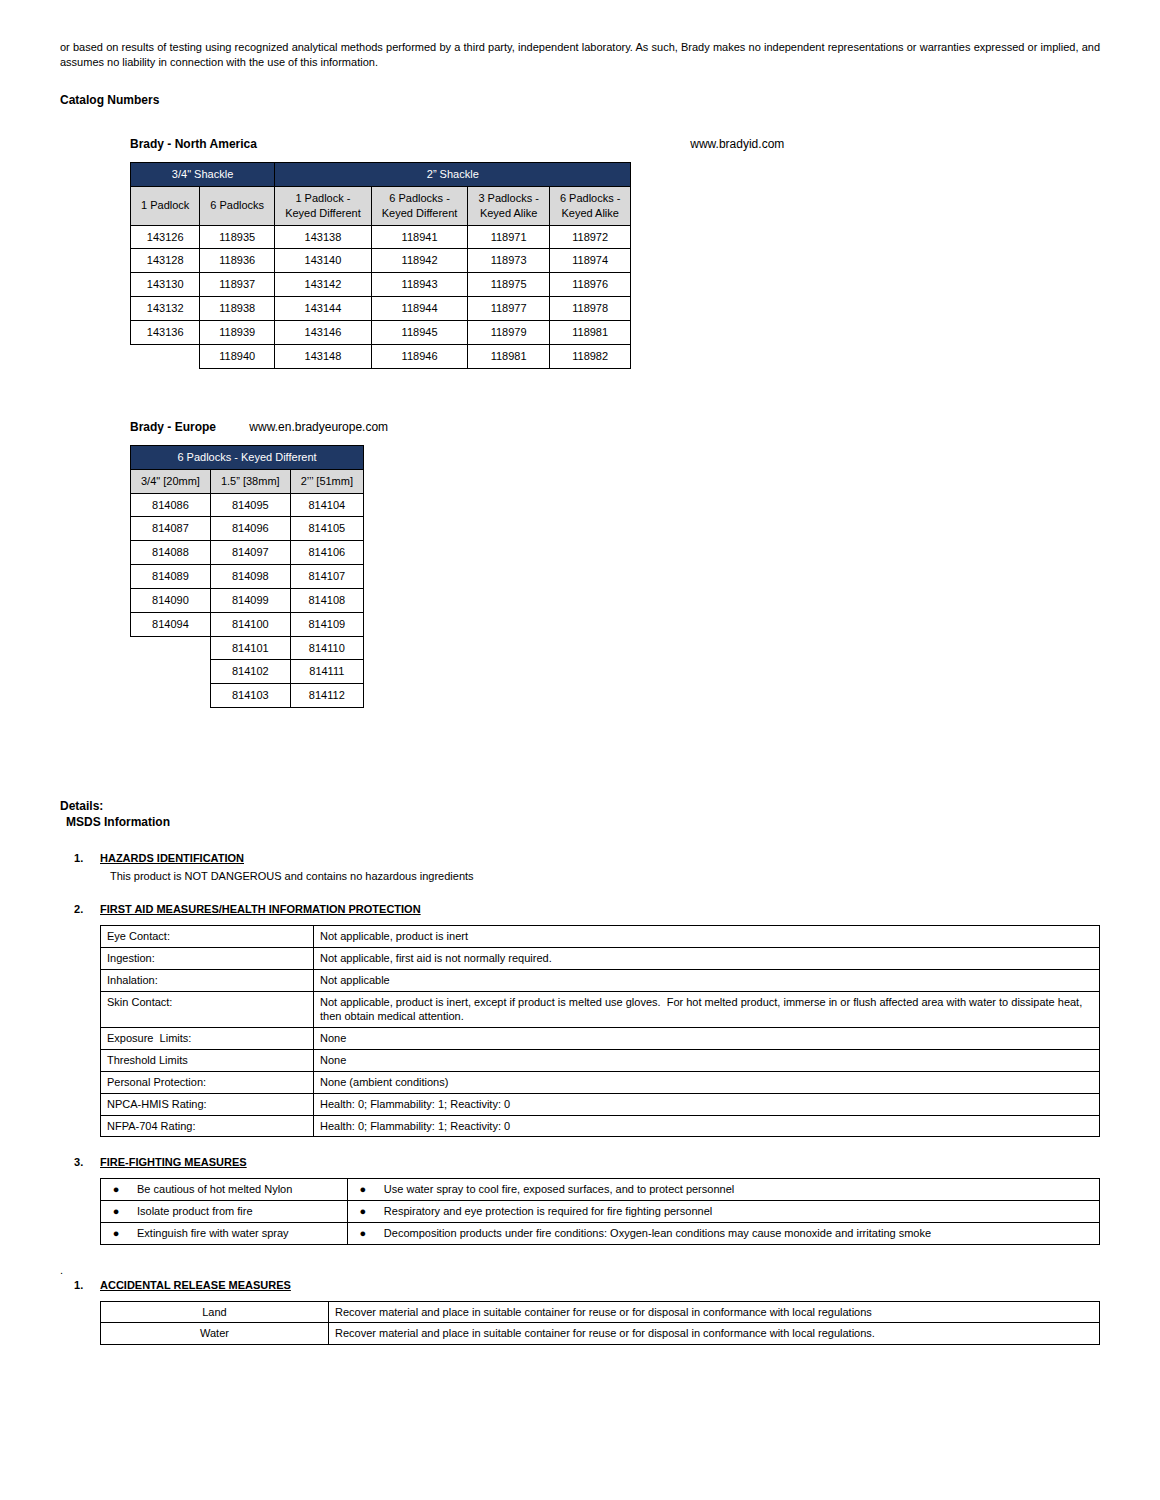or based on results of testing using recognized analytical methods performed by a third party, independent laboratory. As such, Brady makes no independent representations or warranties expressed or implied, and assumes no liability in connection with the use of this information.
Catalog Numbers
Brady - North America www.bradyid.com
| 3/4" Shackle | 2” Shackle |
| --- | --- |
| 1 Padlock | 6 Padlocks | 1 Padlock - Keyed Different | 6 Padlocks - Keyed Different | 3 Padlocks - Keyed Alike | 6 Padlocks - Keyed Alike |
| 143126 | 118935 | 143138 | 118941 | 118971 | 118972 |
| 143128 | 118936 | 143140 | 118942 | 118973 | 118974 |
| 143130 | 118937 | 143142 | 118943 | 118975 | 118976 |
| 143132 | 118938 | 143144 | 118944 | 118977 | 118978 |
| 143136 | 118939 | 143146 | 118945 | 118979 | 118981 |
| | 118940 | 143148 | 118946 | 118981 | 118982 |
Brady - Europe www.en.bradyeurope.com
| 6 Padlocks - Keyed Different |
| --- |
| 3/4" [20mm] | 1.5” [38mm] | 2’’’ [51mm] |
| 814086 | 814095 | 814104 |
| 814087 | 814096 | 814105 |
| 814088 | 814097 | 814106 |
| 814089 | 814098 | 814107 |
| 814090 | 814099 | 814108 |
| 814094 | 814100 | 814109 |
| | 814101 | 814110 |
| | 814102 | 814111 |
| | 814103 | 814112 |
Details:
MSDS Information
HAZARDS IDENTIFICATION
This product is NOT DANGEROUS and contains no hazardous ingredients
FIRST AID MEASURES/HEALTH INFORMATION PROTECTION
| Eye Contact: | Not applicable, product is inert |
| Ingestion: | Not applicable, first aid is not normally required. |
| Inhalation: | Not applicable |
| Skin Contact: | Not applicable, product is inert, except if product is melted use gloves. For hot melted product, immerse in or flush affected area with water to dissipate heat, then obtain medical attention. |
| Exposure Limits: | None |
| Threshold Limits | None |
| Personal Protection: | None (ambient conditions) |
| NPCA-HMIS Rating: | Health: 0; Flammability: 1; Reactivity: 0 |
| NFPA-704 Rating: | Health: 0; Flammability: 1; Reactivity: 0 |
FIRE-FIGHTING MEASURES
| ● | Be cautious of hot melted Nylon | ● | Use water spray to cool fire, exposed surfaces, and to protect personnel |
| ● | Isolate product from fire | ● | Respiratory and eye protection is required for fire fighting personnel |
| ● | Extinguish fire with water spray | ● | Decomposition products under fire conditions: Oxygen-lean conditions may cause monoxide and irritating smoke |
.
ACCIDENTAL RELEASE MEASURES
| Land | Recover material and place in suitable container for reuse or for disposal in conformance with local regulations |
| Water | Recover material and place in suitable container for reuse or for disposal in conformance with local regulations. |